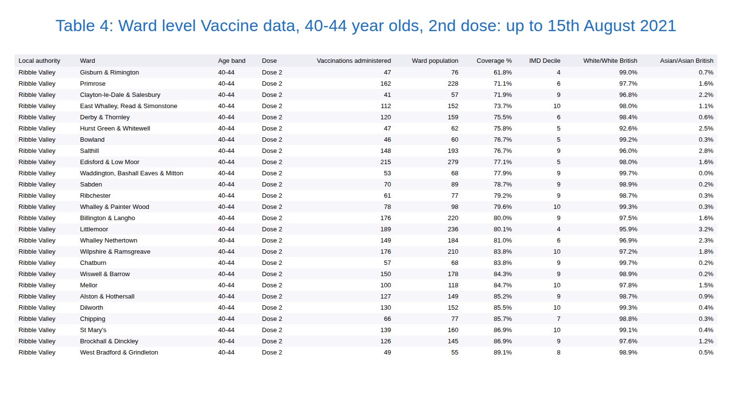Table 4: Ward level Vaccine data, 40-44 year olds, 2nd dose: up to 15th August 2021
| Local authority | Ward | Age band | Dose | Vaccinations administered | Ward population | Coverage % | IMD Decile | White/White British | Asian/Asian British |
| --- | --- | --- | --- | --- | --- | --- | --- | --- | --- |
| Ribble Valley | Gisburn & Rimington | 40-44 | Dose 2 | 47 | 76 | 61.8% | 4 | 99.0% | 0.7% |
| Ribble Valley | Primrose | 40-44 | Dose 2 | 162 | 228 | 71.1% | 6 | 97.7% | 1.6% |
| Ribble Valley | Clayton-le-Dale & Salesbury | 40-44 | Dose 2 | 41 | 57 | 71.9% | 9 | 96.8% | 2.2% |
| Ribble Valley | East Whalley, Read & Simonstone | 40-44 | Dose 2 | 112 | 152 | 73.7% | 10 | 98.0% | 1.1% |
| Ribble Valley | Derby & Thornley | 40-44 | Dose 2 | 120 | 159 | 75.5% | 6 | 98.4% | 0.6% |
| Ribble Valley | Hurst Green & Whitewell | 40-44 | Dose 2 | 47 | 62 | 75.8% | 5 | 92.6% | 2.5% |
| Ribble Valley | Bowland | 40-44 | Dose 2 | 46 | 60 | 76.7% | 5 | 99.2% | 0.3% |
| Ribble Valley | Salthill | 40-44 | Dose 2 | 148 | 193 | 76.7% | 9 | 96.0% | 2.8% |
| Ribble Valley | Edisford & Low Moor | 40-44 | Dose 2 | 215 | 279 | 77.1% | 5 | 98.0% | 1.6% |
| Ribble Valley | Waddington, Bashall Eaves & Mitton | 40-44 | Dose 2 | 53 | 68 | 77.9% | 9 | 99.7% | 0.0% |
| Ribble Valley | Sabden | 40-44 | Dose 2 | 70 | 89 | 78.7% | 9 | 98.9% | 0.2% |
| Ribble Valley | Ribchester | 40-44 | Dose 2 | 61 | 77 | 79.2% | 9 | 98.7% | 0.3% |
| Ribble Valley | Whalley & Painter Wood | 40-44 | Dose 2 | 78 | 98 | 79.6% | 10 | 99.3% | 0.3% |
| Ribble Valley | Billington & Langho | 40-44 | Dose 2 | 176 | 220 | 80.0% | 9 | 97.5% | 1.6% |
| Ribble Valley | Littlemoor | 40-44 | Dose 2 | 189 | 236 | 80.1% | 4 | 95.9% | 3.2% |
| Ribble Valley | Whalley Nethertown | 40-44 | Dose 2 | 149 | 184 | 81.0% | 6 | 96.9% | 2.3% |
| Ribble Valley | Wilpshire & Ramsgreave | 40-44 | Dose 2 | 176 | 210 | 83.8% | 10 | 97.2% | 1.8% |
| Ribble Valley | Chatburn | 40-44 | Dose 2 | 57 | 68 | 83.8% | 9 | 99.7% | 0.2% |
| Ribble Valley | Wiswell & Barrow | 40-44 | Dose 2 | 150 | 178 | 84.3% | 9 | 98.9% | 0.2% |
| Ribble Valley | Mellor | 40-44 | Dose 2 | 100 | 118 | 84.7% | 10 | 97.8% | 1.5% |
| Ribble Valley | Alston & Hothersall | 40-44 | Dose 2 | 127 | 149 | 85.2% | 9 | 98.7% | 0.9% |
| Ribble Valley | Dilworth | 40-44 | Dose 2 | 130 | 152 | 85.5% | 10 | 99.3% | 0.4% |
| Ribble Valley | Chipping | 40-44 | Dose 2 | 66 | 77 | 85.7% | 7 | 98.8% | 0.3% |
| Ribble Valley | St Mary's | 40-44 | Dose 2 | 139 | 160 | 86.9% | 10 | 99.1% | 0.4% |
| Ribble Valley | Brockhall & Dinckley | 40-44 | Dose 2 | 126 | 145 | 86.9% | 9 | 97.6% | 1.2% |
| Ribble Valley | West Bradford & Grindleton | 40-44 | Dose 2 | 49 | 55 | 89.1% | 8 | 98.9% | 0.5% |